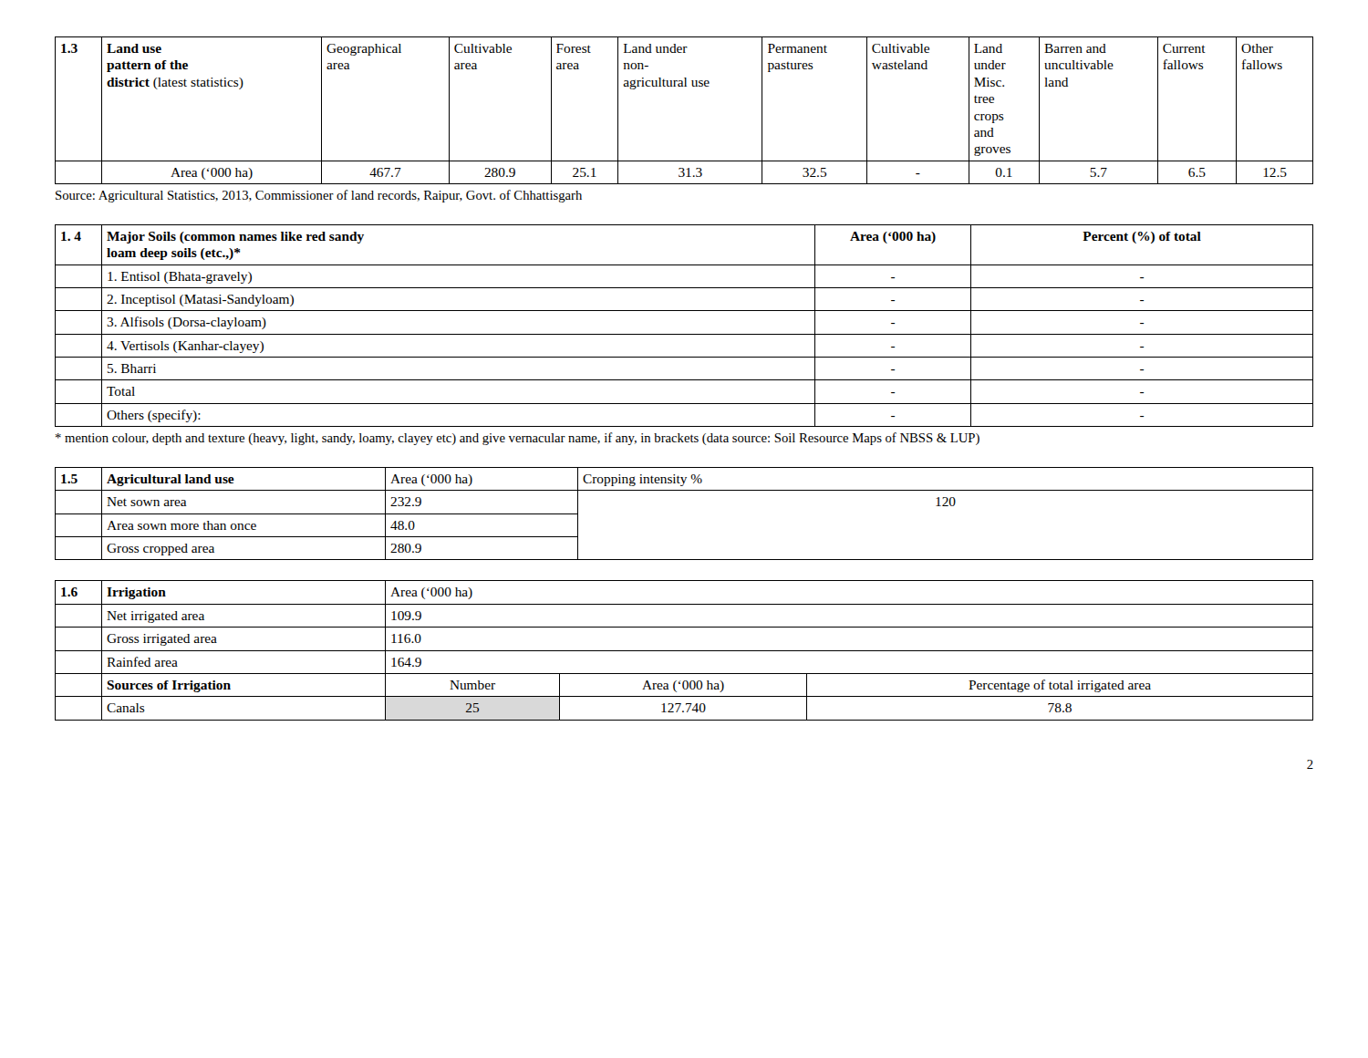| 1.3 | Land use pattern of the district (latest statistics) | Geographical area | Cultivable area | Forest area | Land under non- agricultural use | Permanent pastures | Cultivable wasteland | Land under Misc. tree crops and groves | Barren and uncultivable land | Current fallows | Other fallows |
| | Area (‘000 ha) | 467.7 | 280.9 | 25.1 | 31.3 | 32.5 | - | 0.1 | 5.7 | 6.5 | 12.5 |
Source: Agricultural Statistics, 2013, Commissioner of land records, Raipur, Govt. of Chhattisgarh
| 1. 4 | Major Soils (common names like red sandy loam deep soils (etc.,)* | Area (‘000 ha) | Percent (%) of total |
| | 1. Entisol (Bhata-gravely) | - | - |
| | 2. Inceptisol (Matasi-Sandyloam) | - | - |
| | 3. Alfisols (Dorsa-clayloam) | - | - |
| | 4. Vertisols (Kanhar-clayey) | - | - |
| | 5. Bharri | - | - |
| | Total | - | - |
| | Others (specify): | - | - |
* mention colour, depth and texture (heavy, light, sandy, loamy, clayey etc) and give vernacular name, if any, in brackets (data source: Soil Resource Maps of NBSS & LUP)
| 1.5 | Agricultural land use | Area (‘000 ha) | Cropping intensity % |
| | Net sown area | 232.9 | 120 |
| | Area sown more than once | 48.0 |
| | Gross cropped area | 280.9 |
| 1.6 | Irrigation | Area (‘000 ha) |
| | Net irrigated area | 109.9 |
| | Gross irrigated area | 116.0 |
| | Rainfed area | 164.9 |
| | Sources of Irrigation | Number | Area (‘000 ha) | Percentage of total irrigated area |
| | Canals | 25 | 127.740 | 78.8 |
2